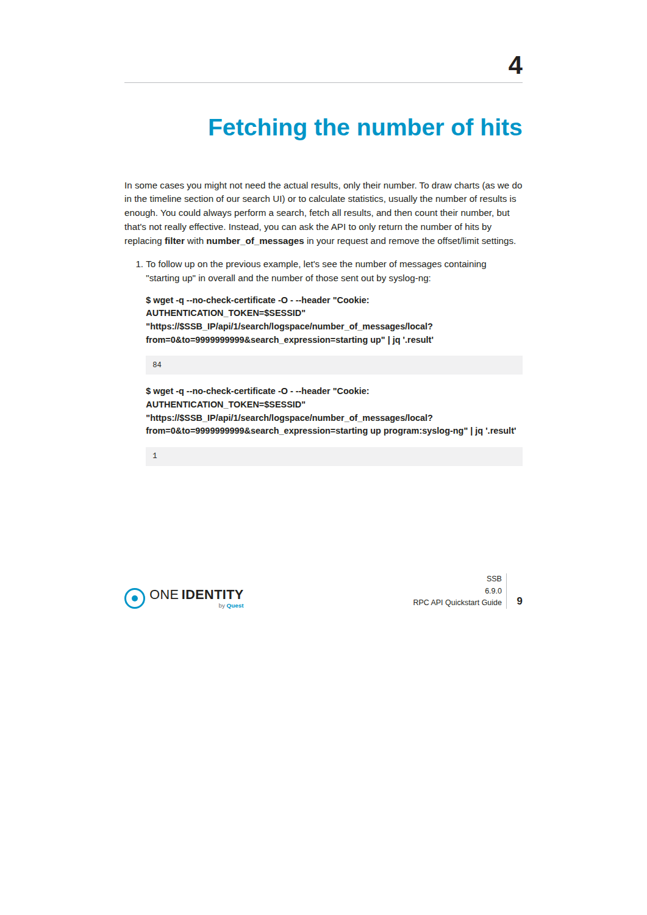4
Fetching the number of hits
In some cases you might not need the actual results, only their number. To draw charts (as we do in the timeline section of our search UI) or to calculate statistics, usually the number of results is enough. You could always perform a search, fetch all results, and then count their number, but that's not really effective. Instead, you can ask the API to only return the number of hits by replacing filter with number_of_messages in your request and remove the offset/limit settings.
To follow up on the previous example, let's see the number of messages containing "starting up" in overall and the number of those sent out by syslog-ng:
$ wget -q --no-check-certificate -O - --header "Cookie: AUTHENTICATION_TOKEN=$SESSID" "https://$SSB_IP/api/1/search/logspace/number_of_messages/local?from=0&to=9999999999&search_expression=starting up" | jq '.result'
84
$ wget -q --no-check-certificate -O - --header "Cookie: AUTHENTICATION_TOKEN=$SESSID" "https://$SSB_IP/api/1/search/logspace/number_of_messages/local?from=0&to=9999999999&search_expression=starting up program:syslog-ng" | jq '.result'
1
ONE IDENTITY
by Quest
SSB
6.9.0
RPC API Quickstart Guide
9